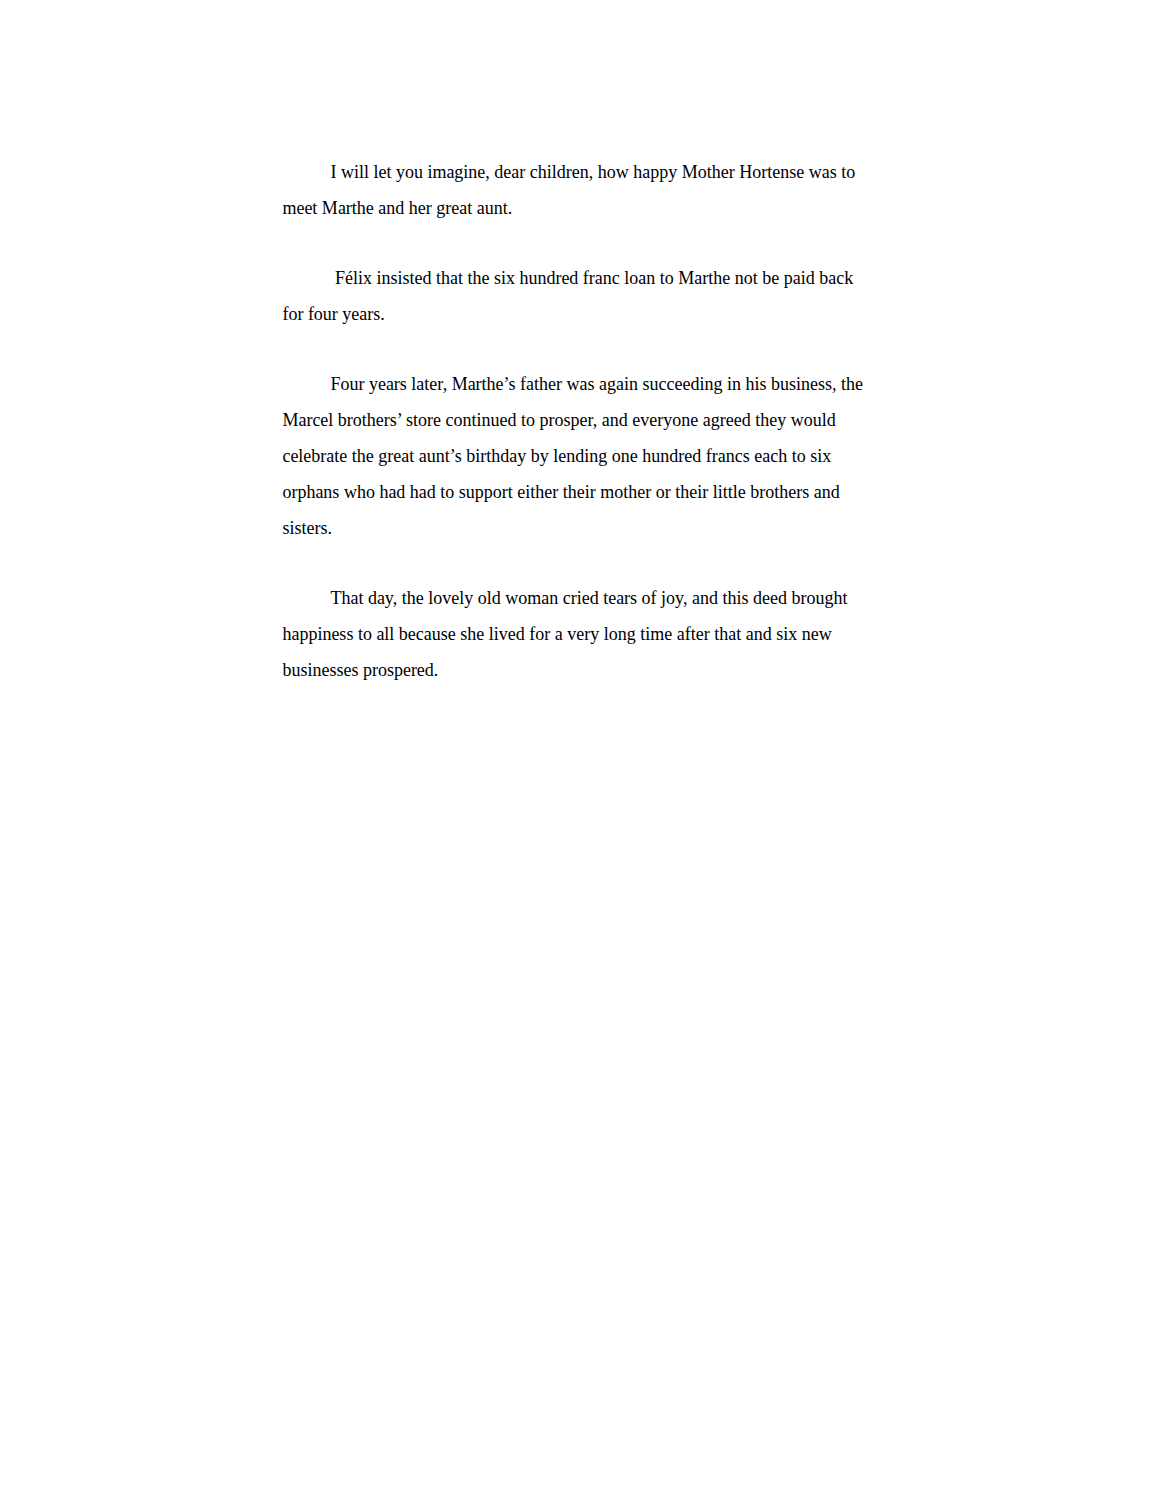I will let you imagine, dear children, how happy Mother Hortense was to meet Marthe and her great aunt.
Félix insisted that the six hundred franc loan to Marthe not be paid back for four years.
Four years later, Marthe’s father was again succeeding in his business, the Marcel brothers’ store continued to prosper, and everyone agreed they would celebrate the great aunt’s birthday by lending one hundred francs each to six orphans who had had to support either their mother or their little brothers and sisters.
That day, the lovely old woman cried tears of joy, and this deed brought happiness to all because she lived for a very long time after that and six new businesses prospered.